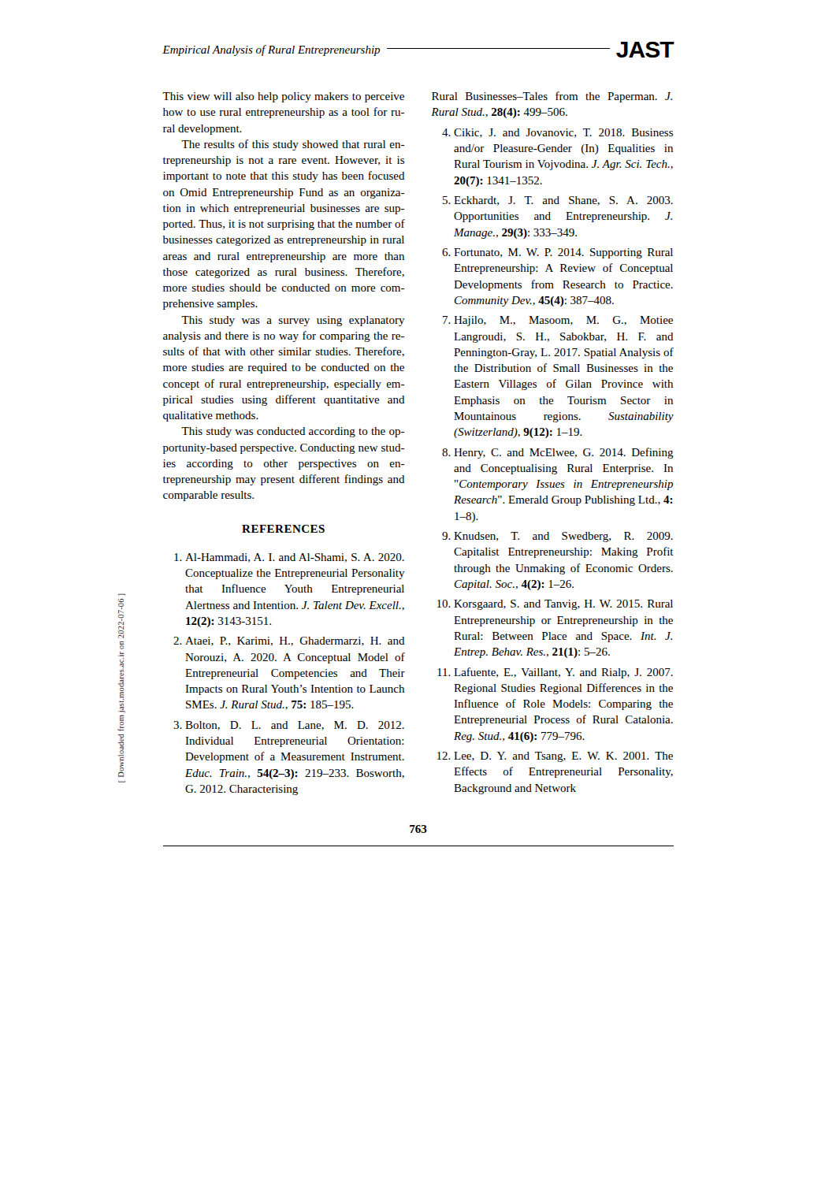[ Downloaded from jast.modares.ac.ir on 2022-07-06 ]
Empirical Analysis of Rural Entrepreneurship JAST
This view will also help policy makers to perceive how to use rural entrepreneurship as a tool for rural development.
The results of this study showed that rural entrepreneurship is not a rare event. However, it is important to note that this study has been focused on Omid Entrepreneurship Fund as an organization in which entrepreneurial businesses are supported. Thus, it is not surprising that the number of businesses categorized as entrepreneurship in rural areas and rural entrepreneurship are more than those categorized as rural business. Therefore, more studies should be conducted on more comprehensive samples.
This study was a survey using explanatory analysis and there is no way for comparing the results of that with other similar studies. Therefore, more studies are required to be conducted on the concept of rural entrepreneurship, especially empirical studies using different quantitative and qualitative methods.
This study was conducted according to the opportunity-based perspective. Conducting new studies according to other perspectives on entrepreneurship may present different findings and comparable results.
REFERENCES
Al-Hammadi, A. I. and Al-Shami, S. A. 2020. Conceptualize the Entrepreneurial Personality that Influence Youth Entrepreneurial Alertness and Intention. J. Talent Dev. Excell., 12(2): 3143-3151.
Ataei, P., Karimi, H., Ghadermarzi, H. and Norouzi, A. 2020. A Conceptual Model of Entrepreneurial Competencies and Their Impacts on Rural Youth’s Intention to Launch SMEs. J. Rural Stud., 75: 185–195.
Bolton, D. L. and Lane, M. D. 2012. Individual Entrepreneurial Orientation: Development of a Measurement Instrument. Educ. Train., 54(2–3): 219–233. Bosworth, G. 2012. Characterising
Rural Businesses–Tales from the Paperman. J. Rural Stud., 28(4): 499–506.
Cikic, J. and Jovanovic, T. 2018. Business and/or Pleasure-Gender (In) Equalities in Rural Tourism in Vojvodina. J. Agr. Sci. Tech., 20(7): 1341–1352.
Eckhardt, J. T. and Shane, S. A. 2003. Opportunities and Entrepreneurship. J. Manage., 29(3): 333–349.
Fortunato, M. W. P. 2014. Supporting Rural Entrepreneurship: A Review of Conceptual Developments from Research to Practice. Community Dev., 45(4): 387–408.
Hajilo, M., Masoom, M. G., Motiee Langroudi, S. H., Sabokbar, H. F. and Pennington-Gray, L. 2017. Spatial Analysis of the Distribution of Small Businesses in the Eastern Villages of Gilan Province with Emphasis on the Tourism Sector in Mountainous regions. Sustainability (Switzerland), 9(12): 1–19.
Henry, C. and McElwee, G. 2014. Defining and Conceptualising Rural Enterprise. In "Contemporary Issues in Entrepreneurship Research". Emerald Group Publishing Ltd., 4: 1–8).
Knudsen, T. and Swedberg, R. 2009. Capitalist Entrepreneurship: Making Profit through the Unmaking of Economic Orders. Capital. Soc., 4(2): 1–26.
Korsgaard, S. and Tanvig, H. W. 2015. Rural Entrepreneurship or Entrepreneurship in the Rural: Between Place and Space. Int. J. Entrep. Behav. Res., 21(1): 5–26.
Lafuente, E., Vaillant, Y. and Rialp, J. 2007. Regional Studies Regional Differences in the Influence of Role Models: Comparing the Entrepreneurial Process of Rural Catalonia. Reg. Stud., 41(6): 779–796.
Lee, D. Y. and Tsang, E. W. K. 2001. The Effects of Entrepreneurial Personality, Background and Network
763